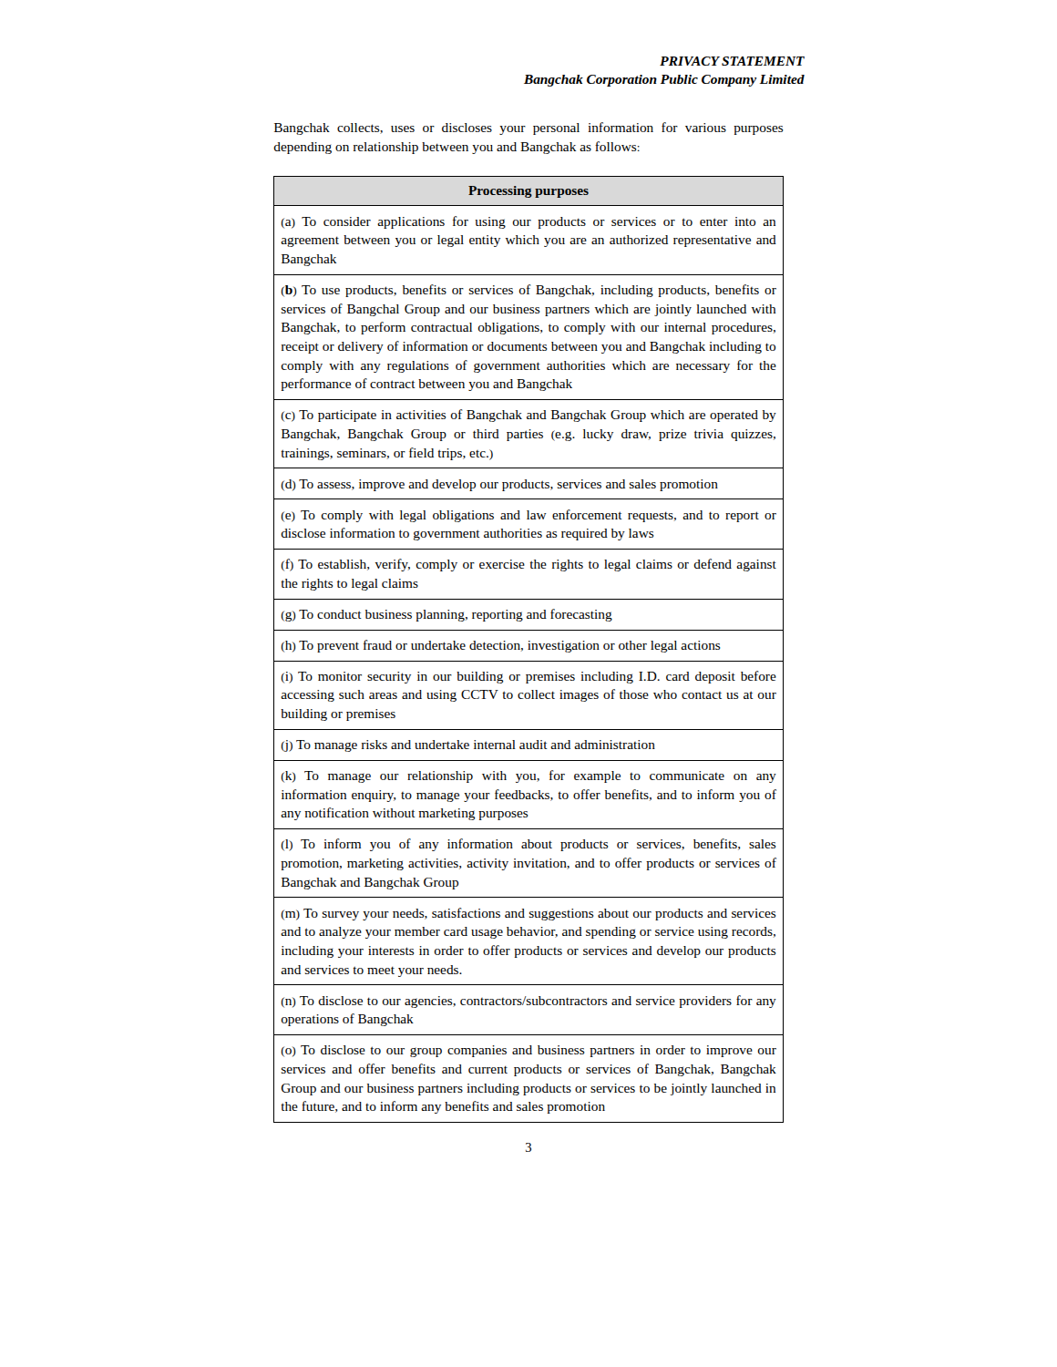PRIVACY STATEMENT
Bangchak Corporation Public Company Limited
Bangchak collects, uses or discloses your personal information for various purposes depending on relationship between you and Bangchak as follows:
| Processing purposes |
| --- |
| ( a ) To consider applications for using our products or services or to enter into an agreement between you or legal entity which you are an authorized representative and Bangchak |
| ( b ) To use products, benefits or services of Bangchak, including products, benefits or services of Bangchal Group and our business partners which are jointly launched with Bangchak, to perform contractual obligations, to comply with our internal procedures, receipt or delivery of information or documents between you and Bangchak including to comply with any regulations of government authorities which are necessary for the performance of contract between you and Bangchak |
| ( c ) To participate in activities of Bangchak and Bangchak Group which are operated by Bangchak, Bangchak Group or third parties ( e.g. lucky draw, prize trivia quizzes, trainings, seminars, or field trips, etc. ) |
| ( d ) To assess, improve and develop our products, services and sales promotion |
| ( e ) To comply with legal obligations and law enforcement requests, and to report or disclose information to government authorities as required by laws |
| ( f ) To establish, verify, comply or exercise the rights to legal claims or defend against the rights to legal claims |
| ( g ) To conduct business planning, reporting and forecasting |
| ( h ) To prevent fraud or undertake detection, investigation or other legal actions |
| ( i ) To monitor security in our building or premises including I.D. card deposit before accessing such areas and using CCTV to collect images of those who contact us at our building or premises |
| ( j ) To manage risks and undertake internal audit and administration |
| ( k ) To manage our relationship with you, for example to communicate on any information enquiry, to manage your feedbacks, to offer benefits, and to inform you of any notification without marketing purposes |
| ( l ) To inform you of any information about products or services, benefits, sales promotion, marketing activities, activity invitation, and to offer products or services of Bangchak and Bangchak Group |
| ( m ) To survey your needs, satisfactions and suggestions about our products and services and to analyze your member card usage behavior, and spending or service using records, including your interests in order to offer products or services and develop our products and services to meet your needs. |
| ( n ) To disclose to our agencies, contractors/subcontractors and service providers for any operations of Bangchak |
| ( o ) To disclose to our group companies and business partners in order to improve our services and offer benefits and current products or services of Bangchak, Bangchak Group and our business partners including products or services to be jointly launched in the future, and to inform any benefits and sales promotion |
3